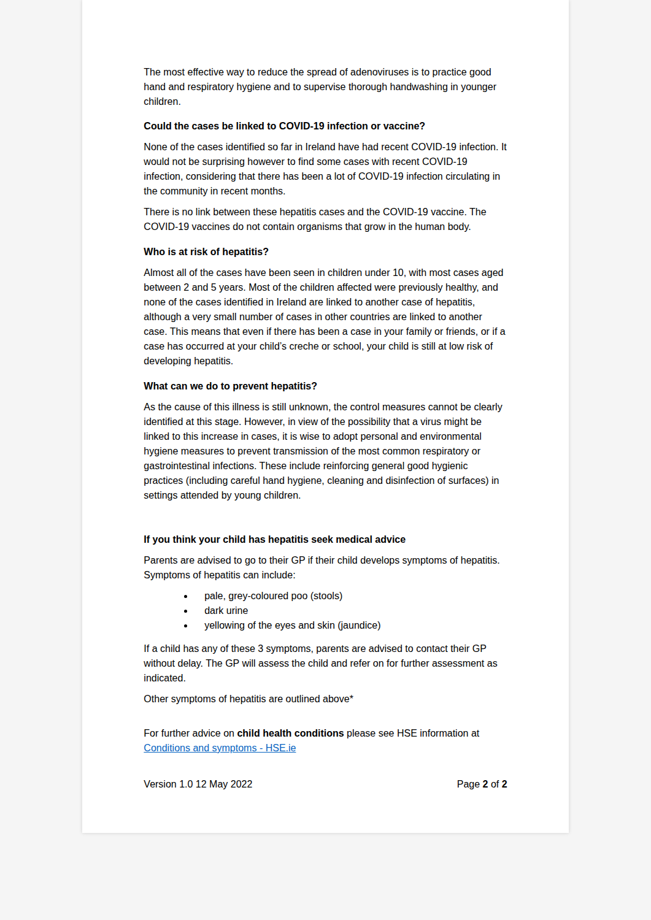The most effective way to reduce the spread of adenoviruses is to practice good hand and respiratory hygiene and to supervise thorough handwashing in younger children.
Could the cases be linked to COVID-19 infection or vaccine?
None of the cases identified so far in Ireland have had recent COVID-19 infection. It would not be surprising however to find some cases with recent COVID-19 infection, considering that there has been a lot of COVID-19 infection circulating in the community in recent months.
There is no link between these hepatitis cases and the COVID-19 vaccine. The COVID-19 vaccines do not contain organisms that grow in the human body.
Who is at risk of hepatitis?
Almost all of the cases have been seen in children under 10, with most cases aged between 2 and 5 years. Most of the children affected were previously healthy, and none of the cases identified in Ireland are linked to another case of hepatitis, although a very small number of cases in other countries are linked to another case. This means that even if there has been a case in your family or friends, or if a case has occurred at your child’s creche or school, your child is still at low risk of developing hepatitis.
What can we do to prevent hepatitis?
As the cause of this illness is still unknown, the control measures cannot be clearly identified at this stage. However, in view of the possibility that a virus might be linked to this increase in cases, it is wise to adopt personal and environmental hygiene measures to prevent transmission of the most common respiratory or gastrointestinal infections. These include reinforcing general good hygienic practices (including careful hand hygiene, cleaning and disinfection of surfaces) in settings attended by young children.
If you think your child has hepatitis seek medical advice
Parents are advised to go to their GP if their child develops symptoms of hepatitis. Symptoms of hepatitis can include:
pale, grey-coloured poo (stools)
dark urine
yellowing of the eyes and skin (jaundice)
If a child has any of these 3 symptoms, parents are advised to contact their GP without delay. The GP will assess the child and refer on for further assessment as indicated.
Other symptoms of hepatitis are outlined above*
For further advice on child health conditions please see HSE information at Conditions and symptoms - HSE.ie
Version 1.0 12 May 2022
Page 2 of 2